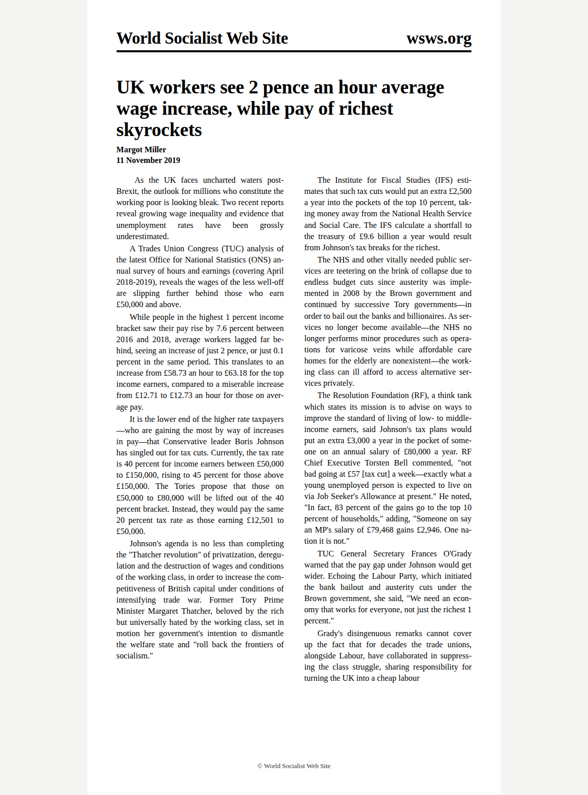World Socialist Web Site
wsws.org
UK workers see 2 pence an hour average wage increase, while pay of richest skyrockets
Margot Miller 11 November 2019
As the UK faces uncharted waters post-Brexit, the outlook for millions who constitute the working poor is looking bleak. Two recent reports reveal growing wage inequality and evidence that unemployment rates have been grossly underestimated.
A Trades Union Congress (TUC) analysis of the latest Office for National Statistics (ONS) annual survey of hours and earnings (covering April 2018-2019), reveals the wages of the less well-off are slipping further behind those who earn £50,000 and above.
While people in the highest 1 percent income bracket saw their pay rise by 7.6 percent between 2016 and 2018, average workers lagged far behind, seeing an increase of just 2 pence, or just 0.1 percent in the same period. This translates to an increase from £58.73 an hour to £63.18 for the top income earners, compared to a miserable increase from £12.71 to £12.73 an hour for those on average pay.
It is the lower end of the higher rate taxpayers—who are gaining the most by way of increases in pay—that Conservative leader Boris Johnson has singled out for tax cuts. Currently, the tax rate is 40 percent for income earners between £50,000 to £150,000, rising to 45 percent for those above £150,000. The Tories propose that those on £50,000 to £80,000 will be lifted out of the 40 percent bracket. Instead, they would pay the same 20 percent tax rate as those earning £12,501 to £50,000.
Johnson's agenda is no less than completing the "Thatcher revolution" of privatization, deregulation and the destruction of wages and conditions of the working class, in order to increase the competitiveness of British capital under conditions of intensifying trade war. Former Tory Prime Minister Margaret Thatcher, beloved by the rich but universally hated by the working class, set in motion her government's intention to dismantle the welfare state and "roll back the frontiers of socialism."
The Institute for Fiscal Studies (IFS) estimates that such tax cuts would put an extra £2,500 a year into the pockets of the top 10 percent, taking money away from the National Health Service and Social Care. The IFS calculate a shortfall to the treasury of £9.6 billion a year would result from Johnson's tax breaks for the richest.
The NHS and other vitally needed public services are teetering on the brink of collapse due to endless budget cuts since austerity was implemented in 2008 by the Brown government and continued by successive Tory governments—in order to bail out the banks and billionaires. As services no longer become available—the NHS no longer performs minor procedures such as operations for varicose veins while affordable care homes for the elderly are nonexistent—the working class can ill afford to access alternative services privately.
The Resolution Foundation (RF), a think tank which states its mission is to advise on ways to improve the standard of living of low- to middle-income earners, said Johnson's tax plans would put an extra £3,000 a year in the pocket of someone on an annual salary of £80,000 a year. RF Chief Executive Torsten Bell commented, "not bad going at £57 [tax cut] a week—exactly what a young unemployed person is expected to live on via Job Seeker's Allowance at present." He noted, "In fact, 83 percent of the gains go to the top 10 percent of households," adding, "Someone on say an MP's salary of £79,468 gains £2,946. One nation it is not."
TUC General Secretary Frances O'Grady warned that the pay gap under Johnson would get wider. Echoing the Labour Party, which initiated the bank bailout and austerity cuts under the Brown government, she said, "We need an economy that works for everyone, not just the richest 1 percent."
Grady's disingenuous remarks cannot cover up the fact that for decades the trade unions, alongside Labour, have collaborated in suppressing the class struggle, sharing responsibility for turning the UK into a cheap labour
© World Socialist Web Site